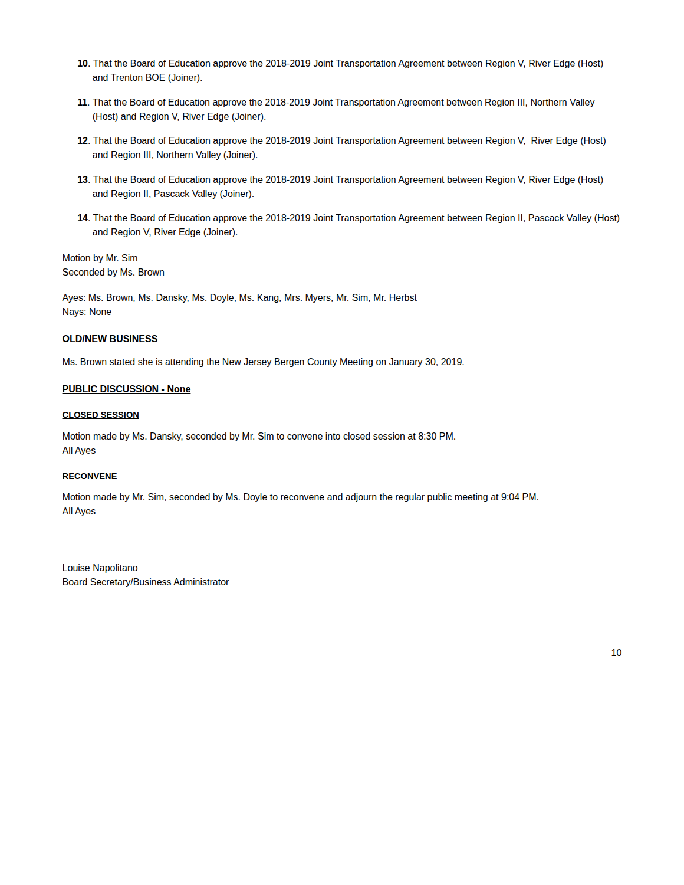10. That the Board of Education approve the 2018-2019 Joint Transportation Agreement between Region V, River Edge (Host) and Trenton BOE (Joiner).
11. That the Board of Education approve the 2018-2019 Joint Transportation Agreement between Region III, Northern Valley (Host) and Region V, River Edge (Joiner).
12. That the Board of Education approve the 2018-2019 Joint Transportation Agreement between Region V, River Edge (Host) and Region III, Northern Valley (Joiner).
13. That the Board of Education approve the 2018-2019 Joint Transportation Agreement between Region V, River Edge (Host) and Region II, Pascack Valley (Joiner).
14. That the Board of Education approve the 2018-2019 Joint Transportation Agreement between Region II, Pascack Valley (Host) and Region V, River Edge (Joiner).
Motion by Mr. Sim
Seconded by Ms. Brown
Ayes: Ms. Brown, Ms. Dansky, Ms. Doyle, Ms. Kang, Mrs. Myers, Mr. Sim, Mr. Herbst
Nays: None
OLD/NEW BUSINESS
Ms. Brown stated she is attending the New Jersey Bergen County Meeting on January 30, 2019.
PUBLIC DISCUSSION - None
CLOSED SESSION
Motion made by Ms. Dansky, seconded by Mr. Sim to convene into closed session at 8:30 PM.
All Ayes
RECONVENE
Motion made by Mr. Sim, seconded by Ms. Doyle to reconvene and adjourn the regular public meeting at 9:04 PM.
All Ayes
Louise Napolitano
Board Secretary/Business Administrator
10